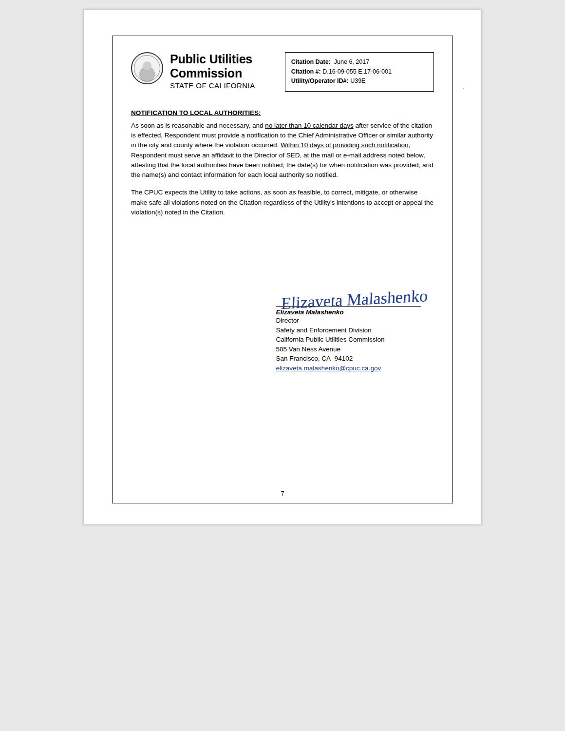⌐
Public Utilities Commission
STATE OF CALIFORNIA
Citation Date: June 6, 2017
Citation #: D.16-09-055 E.17-06-001
Utility/Operator ID#: U39E
NOTIFICATION TO LOCAL AUTHORITIES:
As soon as is reasonable and necessary, and no later than 10 calendar days after service of the citation is effected, Respondent must provide a notification to the Chief Administrative Officer or similar authority in the city and county where the violation occurred. Within 10 days of providing such notification, Respondent must serve an affidavit to the Director of SED, at the mail or e-mail address noted below, attesting that the local authorities have been notified; the date(s) for when notification was provided; and the name(s) and contact information for each local authority so notified.
The CPUC expects the Utility to take actions, as soon as feasible, to correct, mitigate, or otherwise make safe all violations noted on the Citation regardless of the Utility's intentions to accept or appeal the violation(s) noted in the Citation.
Elizaveta Malashenko
Elizaveta Malashenko
Director
Safety and Enforcement Division
California Public Utilities Commission
505 Van Ness Avenue
San Francisco, CA 94102
elizaveta.malashenko@cpuc.ca.gov
7